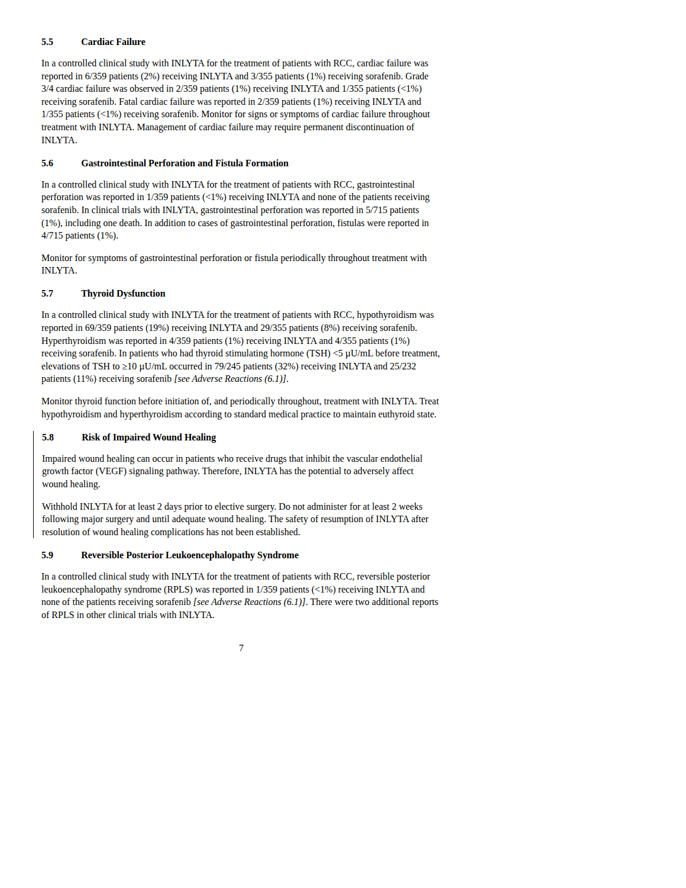5.5 Cardiac Failure
In a controlled clinical study with INLYTA for the treatment of patients with RCC, cardiac failure was reported in 6/359 patients (2%) receiving INLYTA and 3/355 patients (1%) receiving sorafenib. Grade 3/4 cardiac failure was observed in 2/359 patients (1%) receiving INLYTA and 1/355 patients (<1%) receiving sorafenib. Fatal cardiac failure was reported in 2/359 patients (1%) receiving INLYTA and 1/355 patients (<1%) receiving sorafenib. Monitor for signs or symptoms of cardiac failure throughout treatment with INLYTA. Management of cardiac failure may require permanent discontinuation of INLYTA.
5.6 Gastrointestinal Perforation and Fistula Formation
In a controlled clinical study with INLYTA for the treatment of patients with RCC, gastrointestinal perforation was reported in 1/359 patients (<1%) receiving INLYTA and none of the patients receiving sorafenib. In clinical trials with INLYTA, gastrointestinal perforation was reported in 5/715 patients (1%), including one death. In addition to cases of gastrointestinal perforation, fistulas were reported in 4/715 patients (1%).
Monitor for symptoms of gastrointestinal perforation or fistula periodically throughout treatment with INLYTA.
5.7 Thyroid Dysfunction
In a controlled clinical study with INLYTA for the treatment of patients with RCC, hypothyroidism was reported in 69/359 patients (19%) receiving INLYTA and 29/355 patients (8%) receiving sorafenib. Hyperthyroidism was reported in 4/359 patients (1%) receiving INLYTA and 4/355 patients (1%) receiving sorafenib. In patients who had thyroid stimulating hormone (TSH) <5 µU/mL before treatment, elevations of TSH to ≥10 µU/mL occurred in 79/245 patients (32%) receiving INLYTA and 25/232 patients (11%) receiving sorafenib [see Adverse Reactions (6.1)].
Monitor thyroid function before initiation of, and periodically throughout, treatment with INLYTA. Treat hypothyroidism and hyperthyroidism according to standard medical practice to maintain euthyroid state.
5.8 Risk of Impaired Wound Healing
Impaired wound healing can occur in patients who receive drugs that inhibit the vascular endothelial growth factor (VEGF) signaling pathway. Therefore, INLYTA has the potential to adversely affect wound healing.
Withhold INLYTA for at least 2 days prior to elective surgery. Do not administer for at least 2 weeks following major surgery and until adequate wound healing. The safety of resumption of INLYTA after resolution of wound healing complications has not been established.
5.9 Reversible Posterior Leukoencephalopathy Syndrome
In a controlled clinical study with INLYTA for the treatment of patients with RCC, reversible posterior leukoencephalopathy syndrome (RPLS) was reported in 1/359 patients (<1%) receiving INLYTA and none of the patients receiving sorafenib [see Adverse Reactions (6.1)]. There were two additional reports of RPLS in other clinical trials with INLYTA.
7